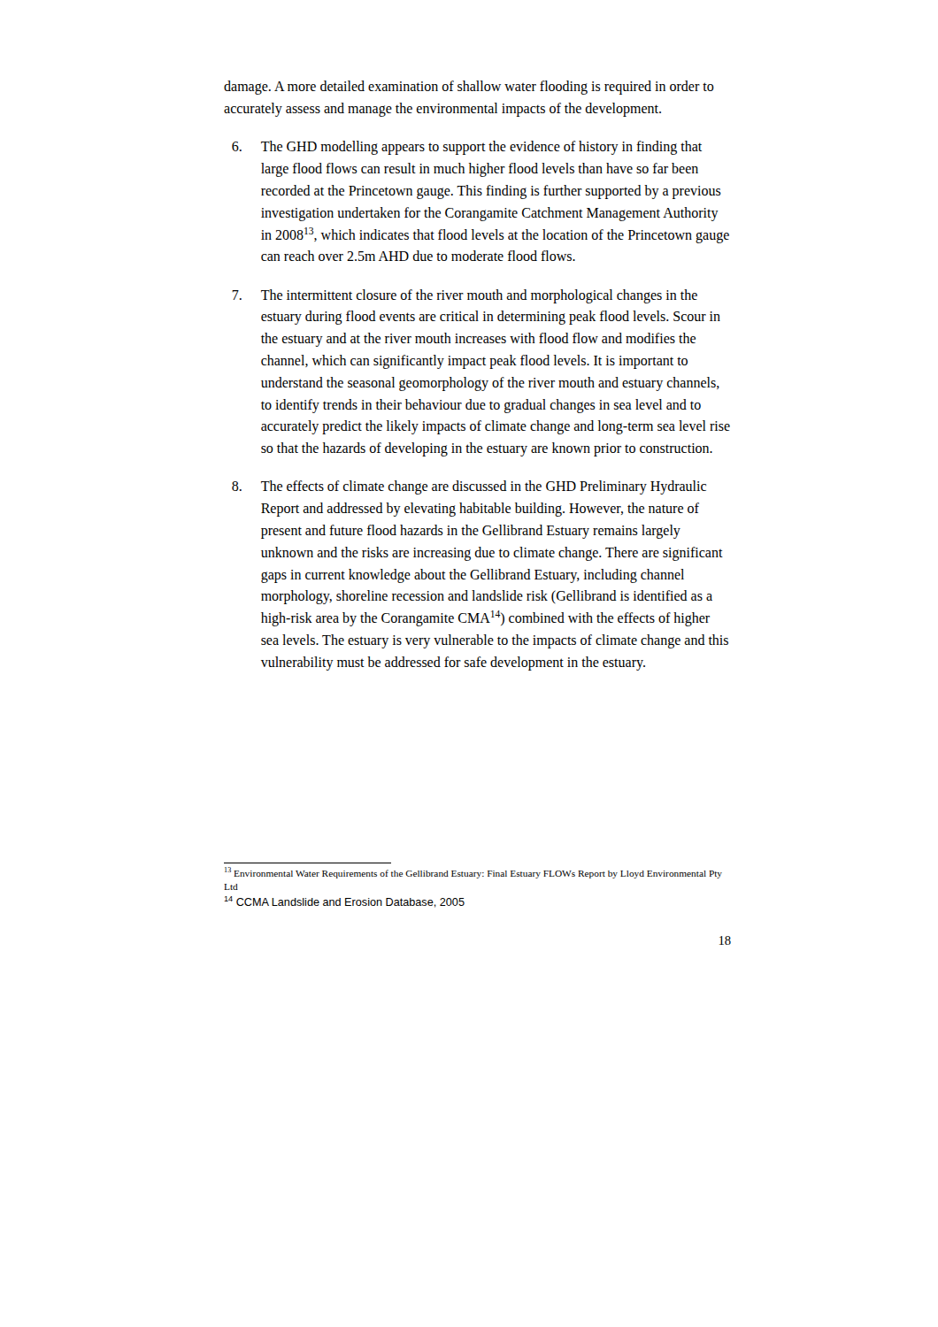damage. A more detailed examination of shallow water flooding is required in order to accurately assess and manage the environmental impacts of the development.
The GHD modelling appears to support the evidence of history in finding that large flood flows can result in much higher flood levels than have so far been recorded at the Princetown gauge. This finding is further supported by a previous investigation undertaken for the Corangamite Catchment Management Authority in 200813, which indicates that flood levels at the location of the Princetown gauge can reach over 2.5m AHD due to moderate flood flows.
The intermittent closure of the river mouth and morphological changes in the estuary during flood events are critical in determining peak flood levels. Scour in the estuary and at the river mouth increases with flood flow and modifies the channel, which can significantly impact peak flood levels. It is important to understand the seasonal geomorphology of the river mouth and estuary channels, to identify trends in their behaviour due to gradual changes in sea level and to accurately predict the likely impacts of climate change and long-term sea level rise so that the hazards of developing in the estuary are known prior to construction.
The effects of climate change are discussed in the GHD Preliminary Hydraulic Report and addressed by elevating habitable building. However, the nature of present and future flood hazards in the Gellibrand Estuary remains largely unknown and the risks are increasing due to climate change. There are significant gaps in current knowledge about the Gellibrand Estuary, including channel morphology, shoreline recession and landslide risk (Gellibrand is identified as a high-risk area by the Corangamite CMA14) combined with the effects of higher sea levels. The estuary is very vulnerable to the impacts of climate change and this vulnerability must be addressed for safe development in the estuary.
13 Environmental Water Requirements of the Gellibrand Estuary: Final Estuary FLOWs Report by Lloyd Environmental Pty Ltd
14 CCMA Landslide and Erosion Database, 2005
18